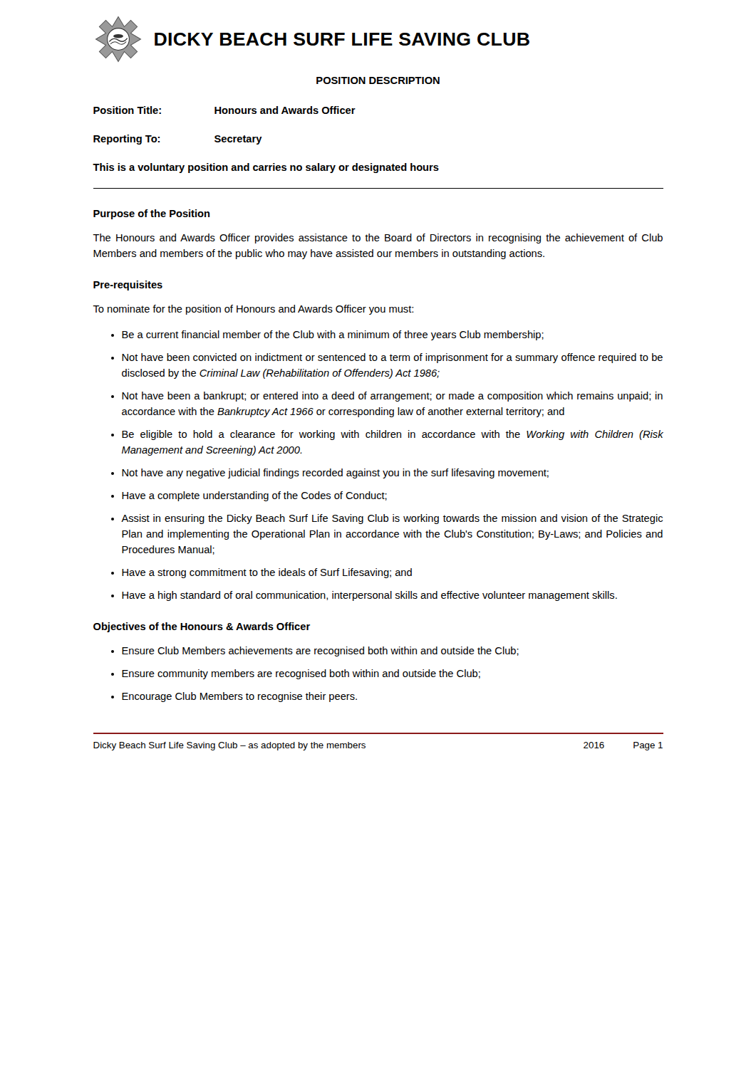DICKY BEACH SURF LIFE SAVING CLUB
POSITION DESCRIPTION
Position Title: Honours and Awards Officer
Reporting To: Secretary
This is a voluntary position and carries no salary or designated hours
Purpose of the Position
The Honours and Awards Officer provides assistance to the Board of Directors in recognising the achievement of Club Members and members of the public who may have assisted our members in outstanding actions.
Pre-requisites
To nominate for the position of Honours and Awards Officer you must:
Be a current financial member of the Club with a minimum of three years Club membership;
Not have been convicted on indictment or sentenced to a term of imprisonment for a summary offence required to be disclosed by the Criminal Law (Rehabilitation of Offenders) Act 1986;
Not have been a bankrupt; or entered into a deed of arrangement; or made a composition which remains unpaid; in accordance with the Bankruptcy Act 1966 or corresponding law of another external territory; and
Be eligible to hold a clearance for working with children in accordance with the Working with Children (Risk Management and Screening) Act 2000.
Not have any negative judicial findings recorded against you in the surf lifesaving movement;
Have a complete understanding of the Codes of Conduct;
Assist in ensuring the Dicky Beach Surf Life Saving Club is working towards the mission and vision of the Strategic Plan and implementing the Operational Plan in accordance with the Club's Constitution; By-Laws; and Policies and Procedures Manual;
Have a strong commitment to the ideals of Surf Lifesaving; and
Have a high standard of oral communication, interpersonal skills and effective volunteer management skills.
Objectives of the Honours & Awards Officer
Ensure Club Members achievements are recognised both within and outside the Club;
Ensure community members are recognised both within and outside the Club;
Encourage Club Members to recognise their peers.
Dicky Beach Surf Life Saving Club – as adopted by the members
2016
Page 1